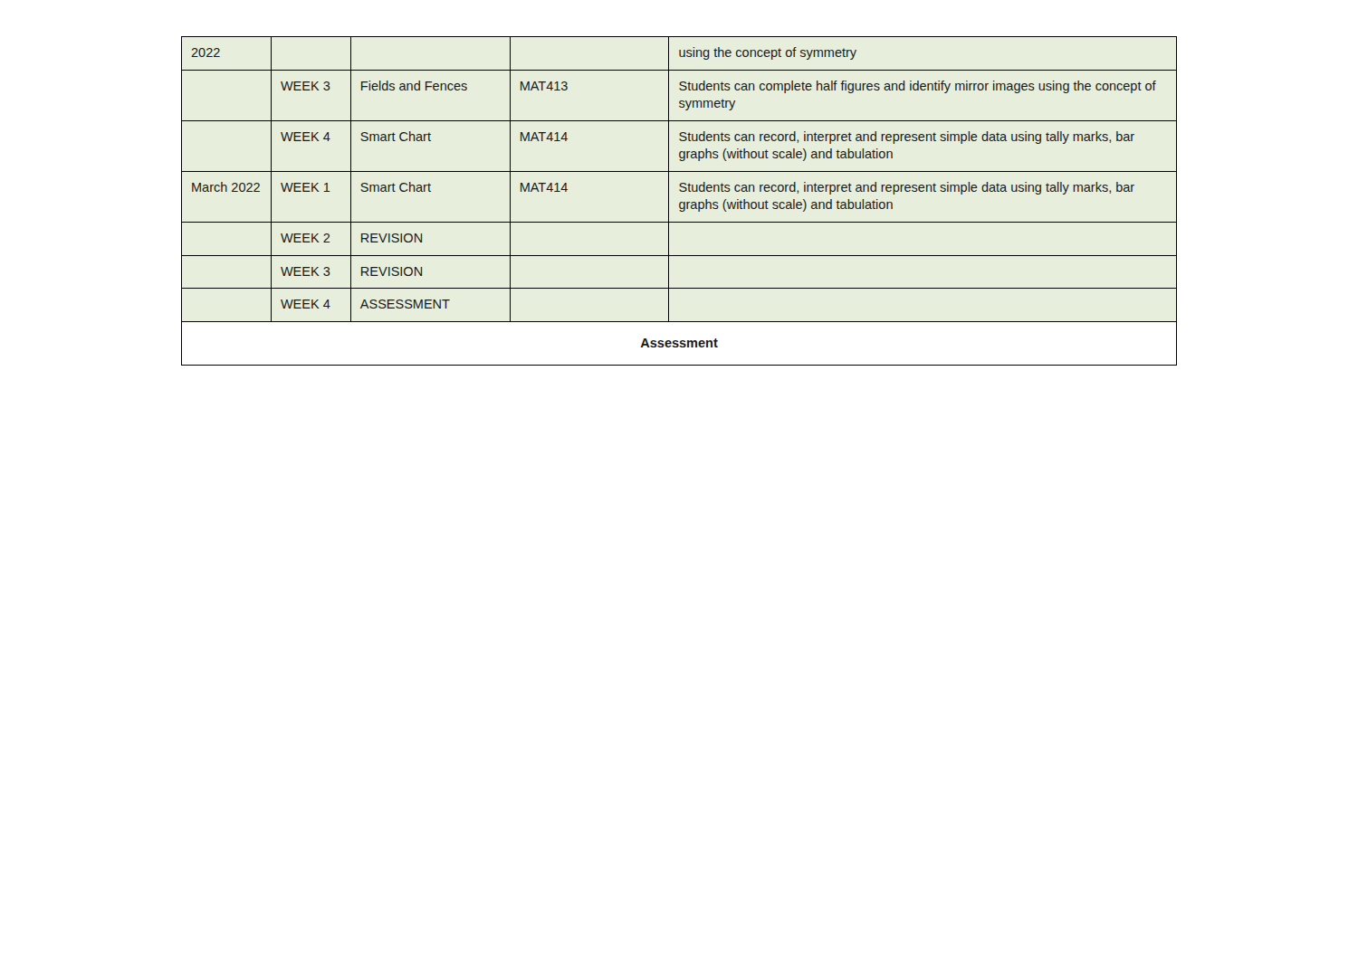| 2022 | | | | using the concept of symmetry |
| | WEEK 3 | Fields and Fences | MAT413 | Students can complete half figures and identify mirror images using the concept of symmetry |
| | WEEK 4 | Smart Chart | MAT414 | Students can record, interpret and represent simple data using tally marks, bar graphs (without scale) and tabulation |
| March 2022 | WEEK 1 | Smart Chart | MAT414 | Students can record, interpret and represent simple data using tally marks, bar graphs (without scale) and tabulation |
| | WEEK 2 | REVISION | | |
| | WEEK 3 | REVISION | | |
| | WEEK 4 | ASSESSMENT | | |
| Assessment |